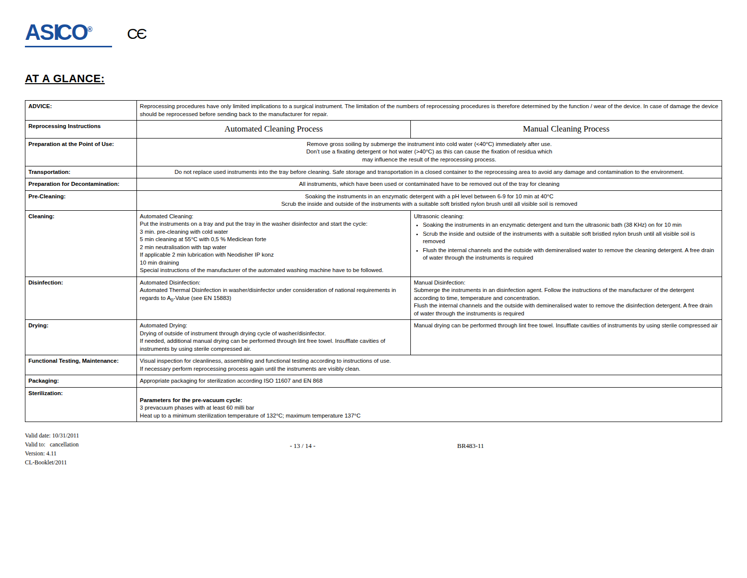ASICO®
CЄ
AT A GLANCE:
| ADVICE: | Reprocessing procedures have only limited implications to a surgical instrument. The limitation of the numbers of reprocessing procedures is therefore determined by the function / wear of the device. In case of damage the device should be reprocessed before sending back to the manufacturer for repair. |
| Reprocessing Instructions | Automated Cleaning Process | Manual Cleaning Process |
| Preparation at the Point of Use: | Remove gross soiling by submerge the instrument into cold water (<40°C) immediately after use. Don’t use a fixating detergent or hot water (>40°C) as this can cause the fixation of residua which may influence the result of the reprocessing process. |
| Transportation: | Do not replace used instruments into the tray before cleaning. Safe storage and transportation in a closed container to the reprocessing area to avoid any damage and contamination to the environment. |
| Preparation for Decontamination: | All instruments, which have been used or contaminated have to be removed out of the tray for cleaning |
| Pre-Cleaning: | Soaking the instruments in an enzymatic detergent with a pH level between 6-9 for 10 min at 40°C Scrub the inside and outside of the instruments with a suitable soft bristled nylon brush until all visible soil is removed |
| Cleaning: | Automated Cleaning: Put the instruments on a tray and put the tray in the washer disinfector and start the cycle: 3 min. pre-cleaning with cold water 5 min cleaning at 55°C with 0,5 % Mediclean forte 2 min neutralisation with tap water If applicable 2 min lubrication with Neodisher IP konz 10 min draining Special instructions of the manufacturer of the automated washing machine have to be followed. | Ultrasonic cleaning: Soaking the instruments in an enzymatic detergent and turn the ultrasonic bath (38 KHz) on for 10 min Scrub the inside and outside of the instruments with a suitable soft bristled nylon brush until all visible soil is removed Flush the internal channels and the outside with demineralised water to remove the cleaning detergent. A free drain of water through the instruments is required |
| Disinfection: | Automated Disinfection: Automated Thermal Disinfection in washer/disinfector under consideration of national requirements in regards to A 0 -Value (see EN 15883) | Manual Disinfection: Submerge the instruments in an disinfection agent. Follow the instructions of the manufacturer of the detergent according to time, temperature and concentration. Flush the internal channels and the outside with demineralised water to remove the disinfection detergent. A free drain of water through the instruments is required |
| Drying: | Automated Drying: Drying of outside of instrument through drying cycle of washer/disinfector. If needed, additional manual drying can be performed through lint free towel. Insufflate cavities of instruments by using sterile compressed air. | Manual drying can be performed through lint free towel. Insufflate cavities of instruments by using sterile compressed air |
| Functional Testing, Maintenance: | Visual inspection for cleanliness, assembling and functional testing according to instructions of use. If necessary perform reprocessing process again until the instruments are visibly clean. |
| Packaging: | Appropriate packaging for sterilization according ISO 11607 and EN 868 |
| Sterilization: | Parameters for the pre-vacuum cycle: 3 prevacuum phases with at least 60 milli bar Heat up to a minimum sterilization temperature of 132°C; maximum temperature 137°C |
Valid date: 10/31/2011
Valid to: cancellation
Version: 4.11
CL-Booklet/2011
- 13 / 14 -
BR483-11